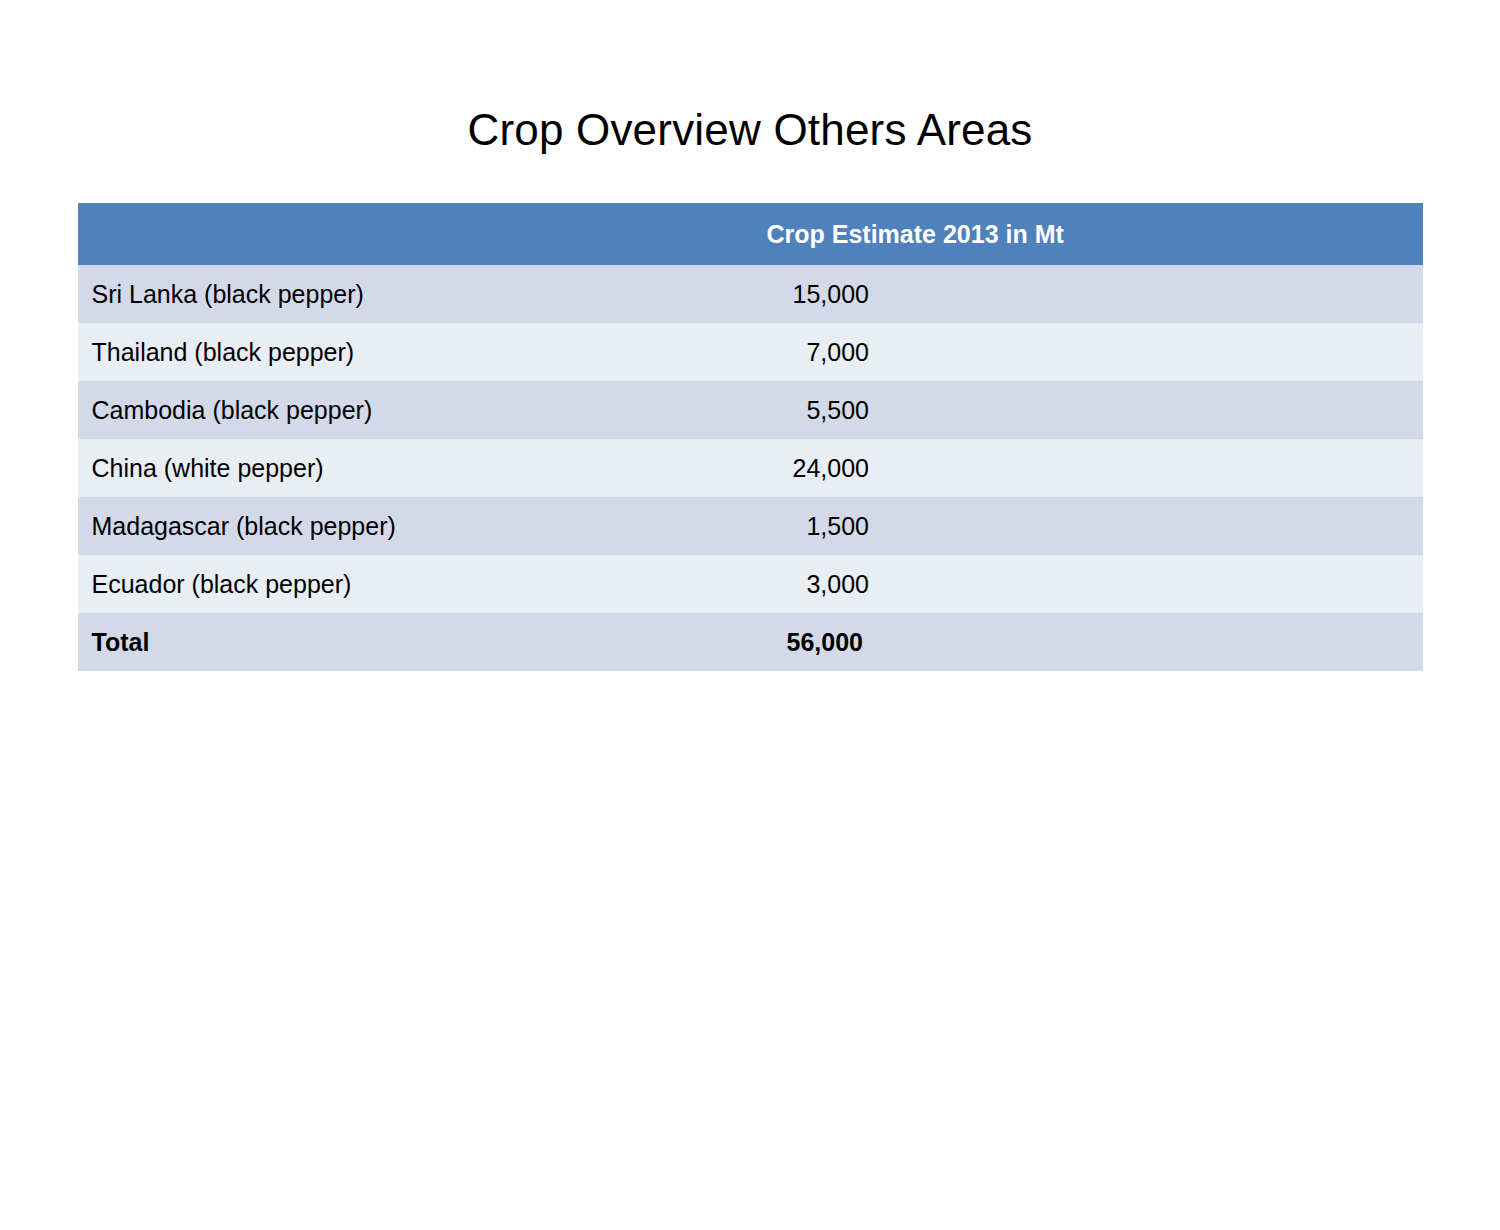Crop Overview Others Areas
| | Crop Estimate 2013 in Mt |
| --- | --- |
| Sri Lanka (black pepper) | 15,000 |
| Thailand (black pepper) | 7,000 |
| Cambodia (black pepper) | 5,500 |
| China (white pepper) | 24,000 |
| Madagascar (black pepper) | 1,500 |
| Ecuador (black pepper) | 3,000 |
| Total | 56,000 |